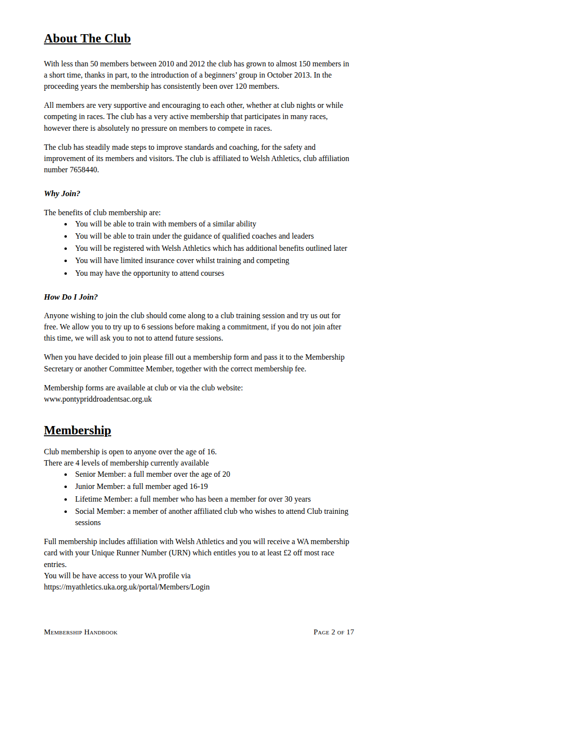About The Club
With less than 50 members between 2010 and 2012 the club has grown to almost 150 members in a short time, thanks in part, to the introduction of a beginners’ group in October 2013. In the proceeding years the membership has consistently been over 120 members.
All members are very supportive and encouraging to each other, whether at club nights or while competing in races. The club has a very active membership that participates in many races, however there is absolutely no pressure on members to compete in races.
The club has steadily made steps to improve standards and coaching, for the safety and improvement of its members and visitors. The club is affiliated to Welsh Athletics, club affiliation number 7658440.
Why Join?
The benefits of club membership are:
You will be able to train with members of a similar ability
You will be able to train under the guidance of qualified coaches and leaders
You will be registered with Welsh Athletics which has additional benefits outlined later
You will have limited insurance cover whilst training and competing
You may have the opportunity to attend courses
How Do I Join?
Anyone wishing to join the club should come along to a club training session and try us out for free. We allow you to try up to 6 sessions before making a commitment, if you do not join after this time, we will ask you to not to attend future sessions.
When you have decided to join please fill out a membership form and pass it to the Membership Secretary or another Committee Member, together with the correct membership fee.
Membership forms are available at club or via the club website:
www.pontypriddroadentsac.org.uk
Membership
Club membership is open to anyone over the age of 16.
There are 4 levels of membership currently available
Senior Member: a full member over the age of 20
Junior Member: a full member aged 16-19
Lifetime Member: a full member who has been a member for over 30 years
Social Member: a member of another affiliated club who wishes to attend Club training sessions
Full membership includes affiliation with Welsh Athletics and you will receive a WA membership card with your Unique Runner Number (URN) which entitles you to at least £2 off most race entries.
You will be have access to your WA profile via https://myathletics.uka.org.uk/portal/Members/Login
Membership Handbook Page 2 of 17